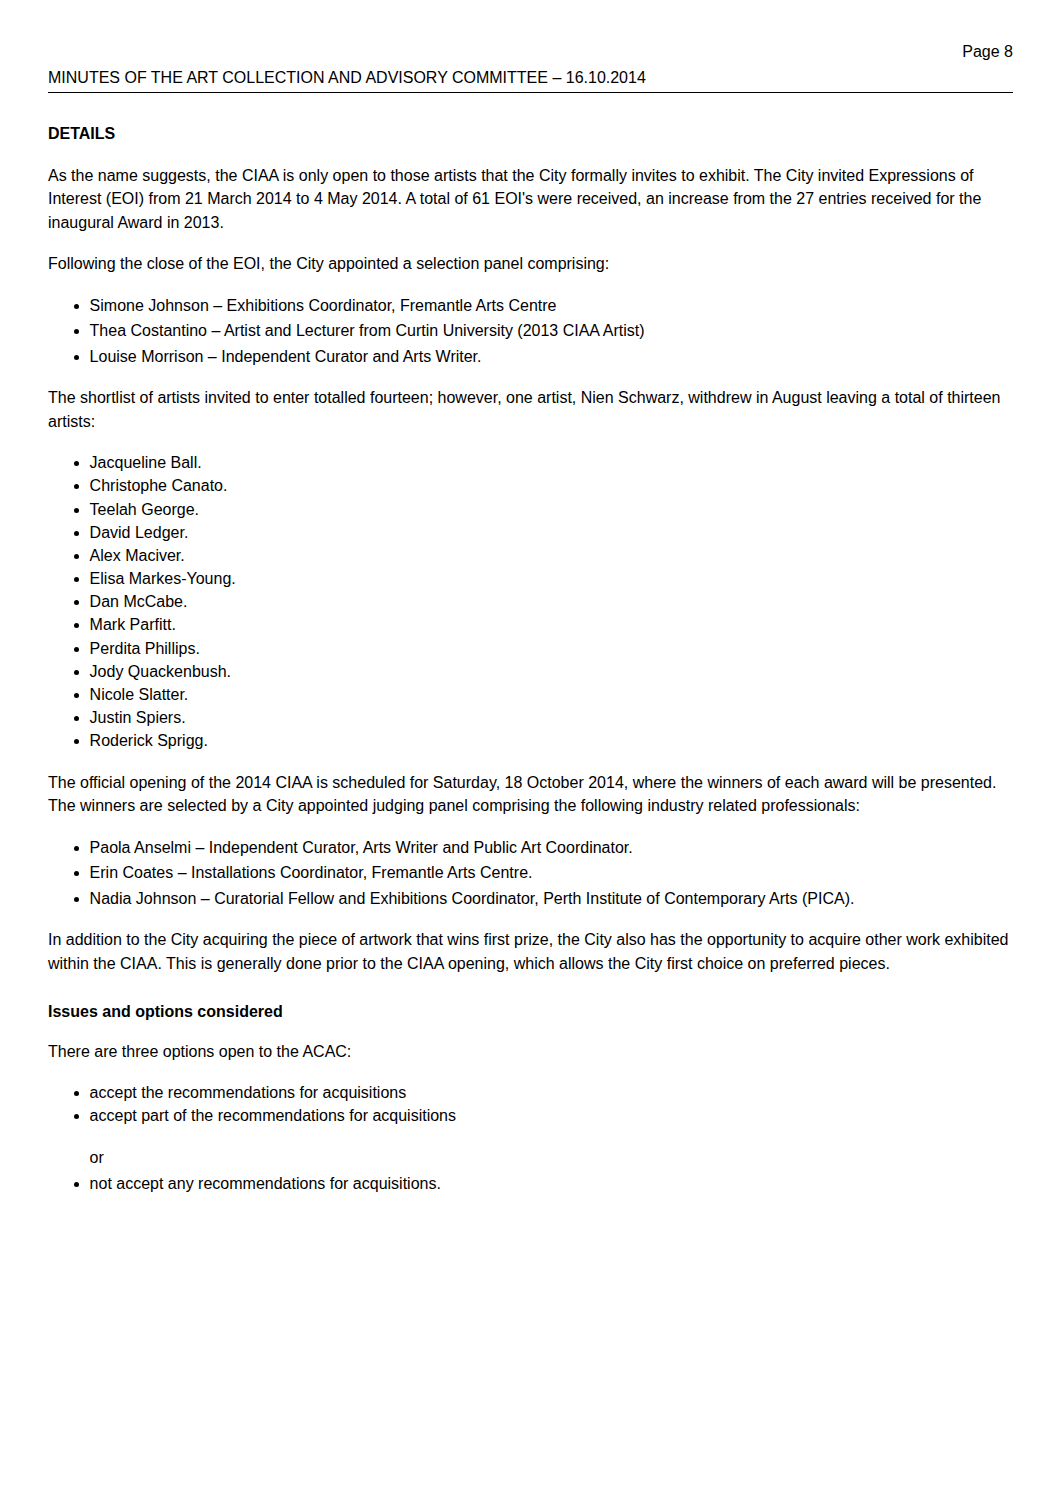Page 8
MINUTES OF THE ART COLLECTION AND ADVISORY COMMITTEE – 16.10.2014
DETAILS
As the name suggests, the CIAA is only open to those artists that the City formally invites to exhibit. The City invited Expressions of Interest (EOI) from 21 March 2014 to 4 May 2014. A total of 61 EOI's were received, an increase from the 27 entries received for the inaugural Award in 2013.
Following the close of the EOI, the City appointed a selection panel comprising:
Simone Johnson – Exhibitions Coordinator, Fremantle Arts Centre
Thea Costantino – Artist and Lecturer from Curtin University (2013 CIAA Artist)
Louise Morrison – Independent Curator and Arts Writer.
The shortlist of artists invited to enter totalled fourteen; however, one artist, Nien Schwarz, withdrew in August leaving a total of thirteen artists:
Jacqueline Ball.
Christophe Canato.
Teelah George.
David Ledger.
Alex Maciver.
Elisa Markes-Young.
Dan McCabe.
Mark Parfitt.
Perdita Phillips.
Jody Quackenbush.
Nicole Slatter.
Justin Spiers.
Roderick Sprigg.
The official opening of the 2014 CIAA is scheduled for Saturday, 18 October 2014, where the winners of each award will be presented. The winners are selected by a City appointed judging panel comprising the following industry related professionals:
Paola Anselmi – Independent Curator, Arts Writer and Public Art Coordinator.
Erin Coates – Installations Coordinator, Fremantle Arts Centre.
Nadia Johnson – Curatorial Fellow and Exhibitions Coordinator, Perth Institute of Contemporary Arts (PICA).
In addition to the City acquiring the piece of artwork that wins first prize, the City also has the opportunity to acquire other work exhibited within the CIAA. This is generally done prior to the CIAA opening, which allows the City first choice on preferred pieces.
Issues and options considered
There are three options open to the ACAC:
accept the recommendations for acquisitions
accept part of the recommendations for acquisitions
or
not accept any recommendations for acquisitions.